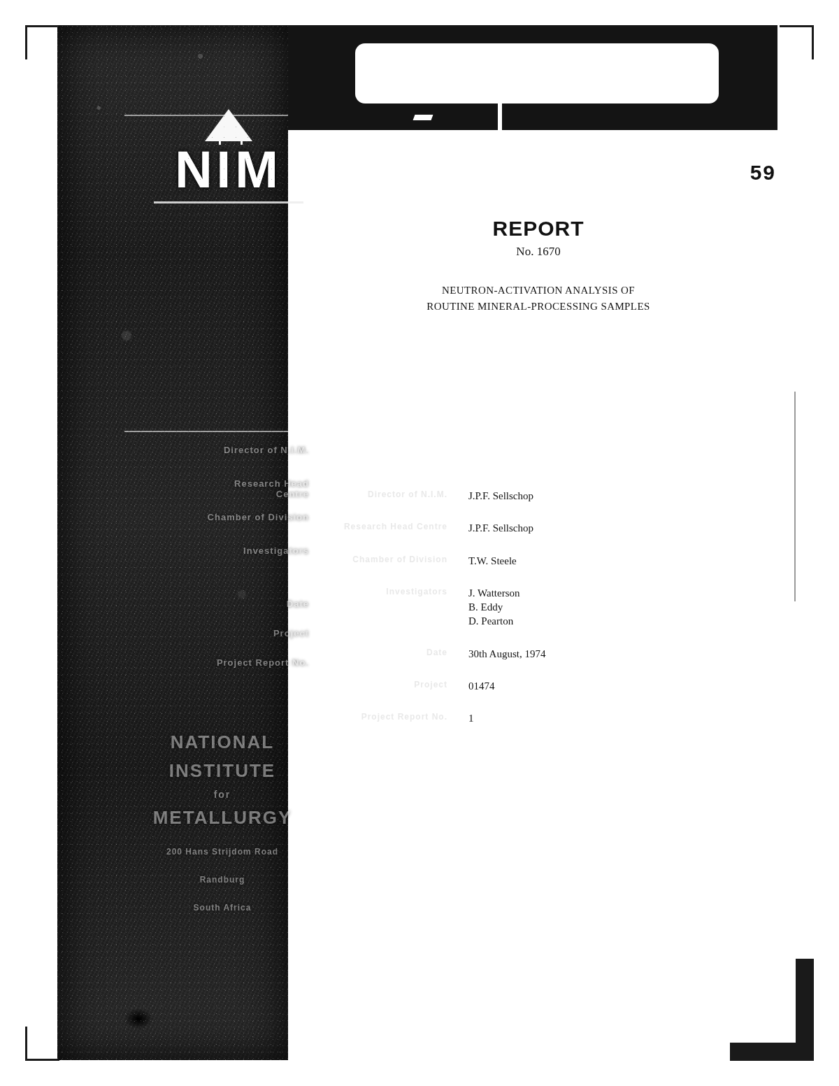NIM
Director of N.I.M.
Research Head Centre
Chamber of Division
Investigators
Date
Project
Project Report No.
NATIONAL
INSTITUTE
for
METALLURGY
200 Hans Strijdom Road
Randburg
South Africa
59
REPORT
No. 1670
NEUTRON-ACTIVATION ANALYSIS OF
ROUTINE MINERAL-PROCESSING SAMPLES
| Director of N.I.M. | J.P.F. Sellschop |
| Research Head Centre | J.P.F. Sellschop |
| Chamber of Division | T.W. Steele |
| Investigators | J. Watterson B. Eddy D. Pearton |
| Date | 30th August, 1974 |
| Project | 01474 |
| Project Report No. | 1 |